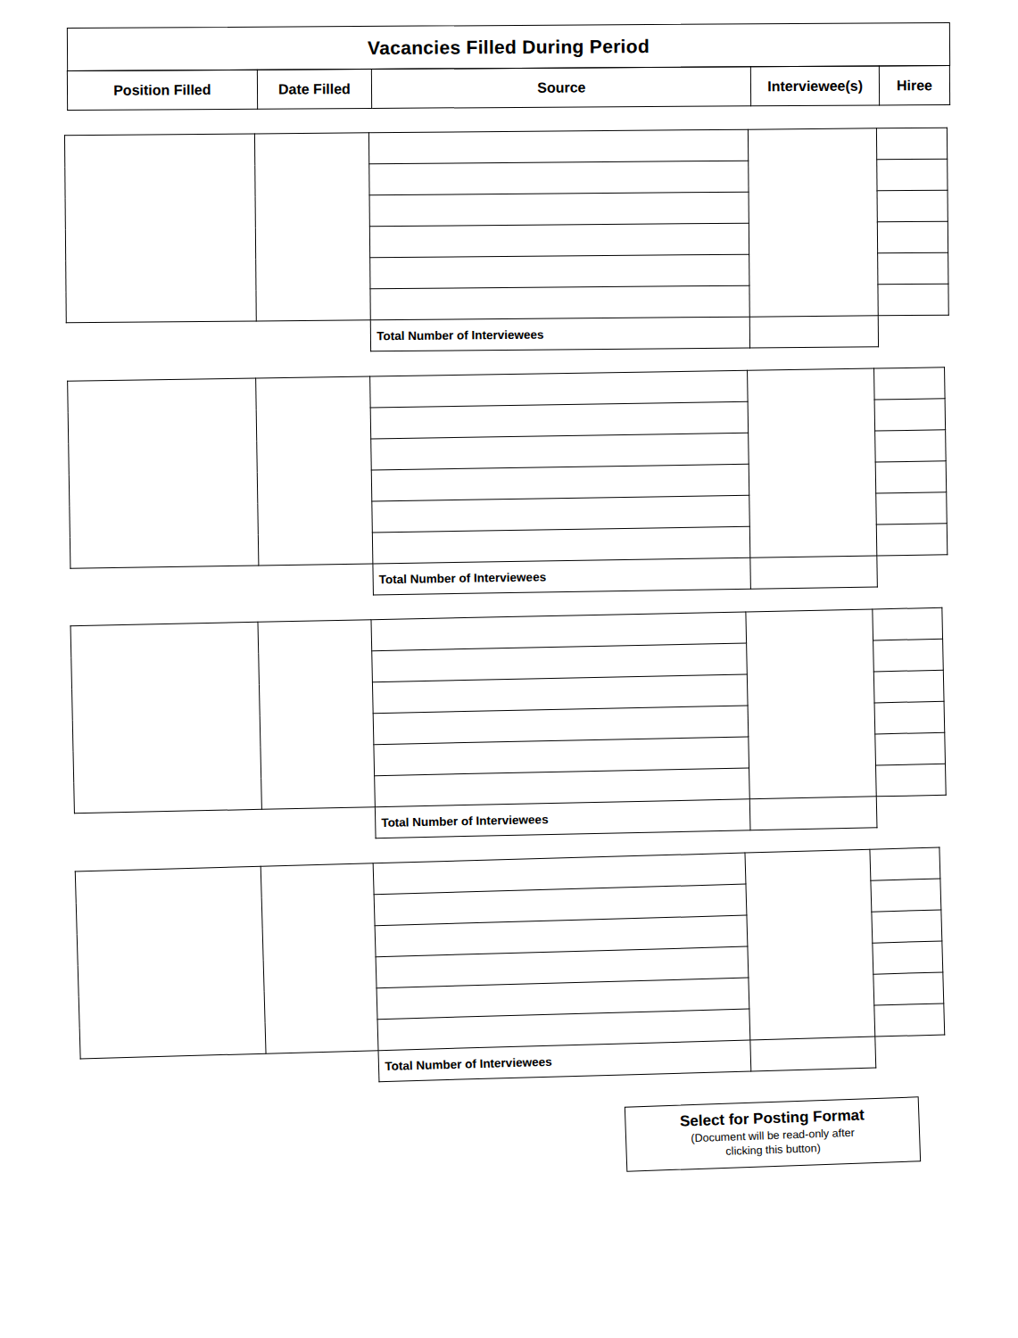Vacancies Filled During Period
| Position Filled | Date Filled | Source | Interviewee(s) | Hiree |
| | | Total Number of Interviewees | | |
| | | Total Number of Interviewees | | |
| | | Total Number of Interviewees | | |
| | | Total Number of Interviewees | | |
Select for Posting Format (Document will be read-only after
clicking this button)